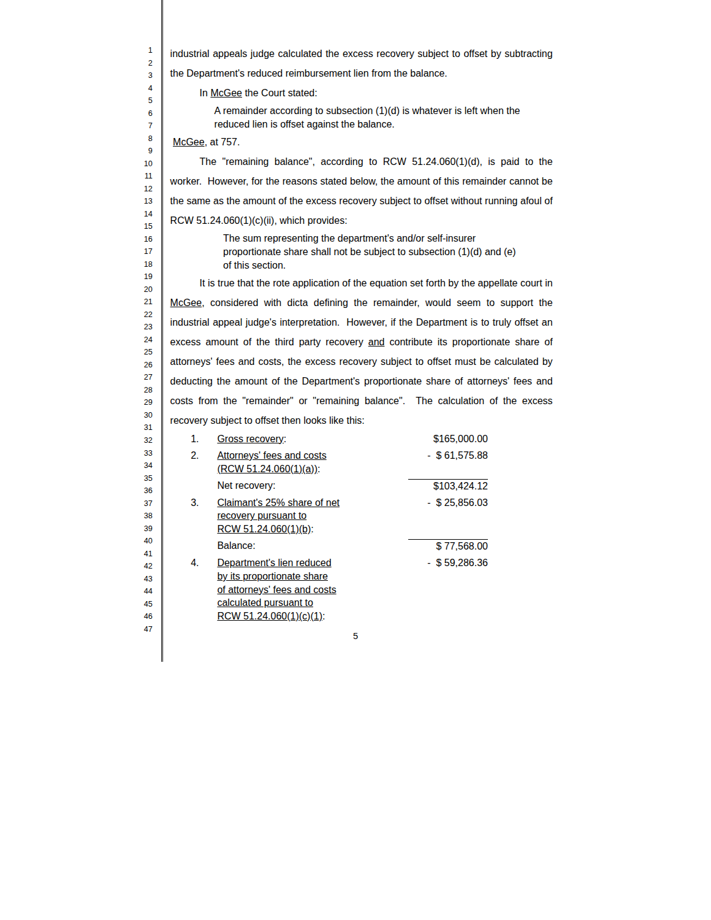1
2
3
4
5
6
7
8
9
10
11
12
13
14
15
16
17
18
19
20
21
22
23
24
25
26
27
28
29
30
31
32
33
34
35
36
37
38
39
40
41
42
43
44
45
46
47
industrial appeals judge calculated the excess recovery subject to offset by subtracting the Department's reduced reimbursement lien from the balance.
In McGee the Court stated:
A remainder according to subsection (1)(d) is whatever is left when the reduced lien is offset against the balance.
McGee, at 757.
The "remaining balance", according to RCW 51.24.060(1)(d), is paid to the worker. However, for the reasons stated below, the amount of this remainder cannot be the same as the amount of the excess recovery subject to offset without running afoul of RCW 51.24.060(1)(c)(ii), which provides:
The sum representing the department's and/or self-insurer proportionate share shall not be subject to subsection (1)(d) and (e) of this section.
It is true that the rote application of the equation set forth by the appellate court in McGee, considered with dicta defining the remainder, would seem to support the industrial appeal judge's interpretation. However, if the Department is to truly offset an excess amount of the third party recovery and contribute its proportionate share of attorneys' fees and costs, the excess recovery subject to offset must be calculated by deducting the amount of the Department's proportionate share of attorneys' fees and costs from the "remainder" or "remaining balance". The calculation of the excess recovery subject to offset then looks like this:
| 1. | Gross recovery : | $165,000.00 |
| 2. | Attorneys' fees and costs (RCW 51.24.060(1)(a)) : | - $ 61,575.88 |
| | Net recovery: | $103,424.12 |
| 3. | Claimant's 25% share of net recovery pursuant to RCW 51.24.060(1)(b) : | - $ 25,856.03 |
| | Balance: | $ 77,568.00 |
| 4. | Department's lien reduced by its proportionate share of attorneys' fees and costs calculated pursuant to RCW 51.24.060(1)(c)(1) : | - $ 59,286.36 |
5